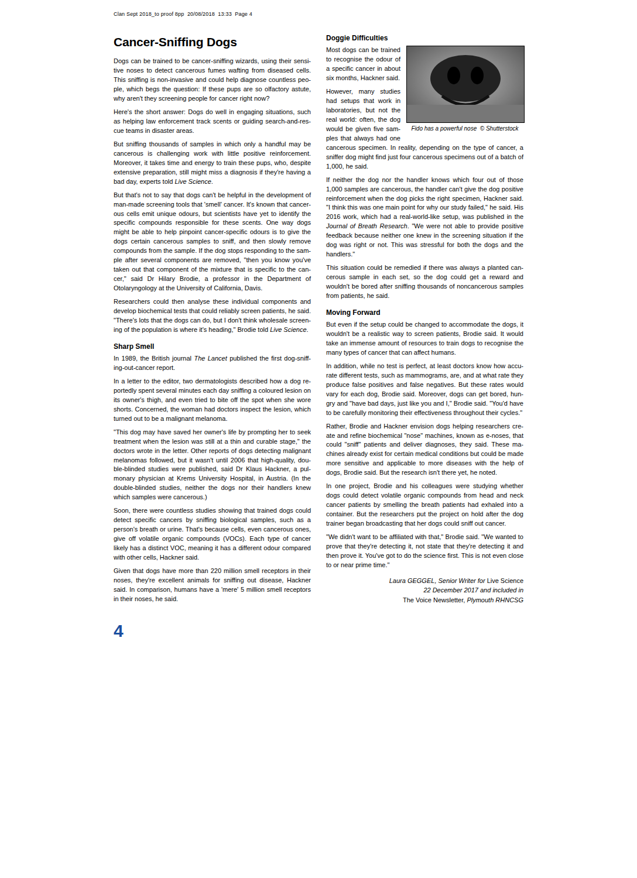Clan Sept 2018_to proof 8pp 20/08/2018 13:33 Page 4
Cancer-Sniffing Dogs
Dogs can be trained to be cancer-sniffing wizards, using their sensitive noses to detect cancerous fumes wafting from diseased cells. This sniffing is non-invasive and could help diagnose countless people, which begs the question: If these pups are so olfactory astute, why aren't they screening people for cancer right now?
Here's the short answer: Dogs do well in engaging situations, such as helping law enforcement track scents or guiding search-and-rescue teams in disaster areas.
But sniffing thousands of samples in which only a handful may be cancerous is challenging work with little positive reinforcement. Moreover, it takes time and energy to train these pups, who, despite extensive preparation, still might miss a diagnosis if they're having a bad day, experts told Live Science.
But that's not to say that dogs can't be helpful in the development of man-made screening tools that 'smell' cancer. It's known that cancerous cells emit unique odours, but scientists have yet to identify the specific compounds responsible for these scents. One way dogs might be able to help pinpoint cancer-specific odours is to give the dogs certain cancerous samples to sniff, and then slowly remove compounds from the sample. If the dog stops responding to the sample after several components are removed, "then you know you've taken out that component of the mixture that is specific to the cancer," said Dr Hilary Brodie, a professor in the Department of Otolaryngology at the University of California, Davis.
Researchers could then analyse these individual components and develop biochemical tests that could reliably screen patients, he said. "There's lots that the dogs can do, but I don't think wholesale screening of the population is where it's heading," Brodie told Live Science.
Sharp Smell
In 1989, the British journal The Lancet published the first dog-sniffing-out-cancer report.
In a letter to the editor, two dermatologists described how a dog reportedly spent several minutes each day sniffing a coloured lesion on its owner's thigh, and even tried to bite off the spot when she wore shorts. Concerned, the woman had doctors inspect the lesion, which turned out to be a malignant melanoma.
"This dog may have saved her owner's life by prompting her to seek treatment when the lesion was still at a thin and curable stage," the doctors wrote in the letter. Other reports of dogs detecting malignant melanomas followed, but it wasn't until 2006 that high-quality, double-blinded studies were published, said Dr Klaus Hackner, a pulmonary physician at Krems University Hospital, in Austria. (In the double-blinded studies, neither the dogs nor their handlers knew which samples were cancerous.)
Soon, there were countless studies showing that trained dogs could detect specific cancers by sniffing biological samples, such as a person's breath or urine. That's because cells, even cancerous ones, give off volatile organic compounds (VOCs). Each type of cancer likely has a distinct VOC, meaning it has a different odour compared with other cells, Hackner said.
Given that dogs have more than 220 million smell receptors in their noses, they're excellent animals for sniffing out disease, Hackner said. In comparison, humans have a 'mere' 5 million smell receptors in their noses, he said.
Doggie Difficulties
Fido has a powerful nose © Shutterstock
Most dogs can be trained to recognise the odour of a specific cancer in about six months, Hackner said.
However, many studies had setups that work in laboratories, but not the real world: often, the dog would be given five samples that always had one cancerous specimen. In reality, depending on the type of cancer, a sniffer dog might find just four cancerous specimens out of a batch of 1,000, he said.
If neither the dog nor the handler knows which four out of those 1,000 samples are cancerous, the handler can't give the dog positive reinforcement when the dog picks the right specimen, Hackner said. "I think this was one main point for why our study failed," he said. His 2016 work, which had a real-world-like setup, was published in the Journal of Breath Research. "We were not able to provide positive feedback because neither one knew in the screening situation if the dog was right or not. This was stressful for both the dogs and the handlers."
This situation could be remedied if there was always a planted cancerous sample in each set, so the dog could get a reward and wouldn't be bored after sniffing thousands of noncancerous samples from patients, he said.
Moving Forward
But even if the setup could be changed to accommodate the dogs, it wouldn't be a realistic way to screen patients, Brodie said. It would take an immense amount of resources to train dogs to recognise the many types of cancer that can affect humans.
In addition, while no test is perfect, at least doctors know how accurate different tests, such as mammograms, are, and at what rate they produce false positives and false negatives. But these rates would vary for each dog, Brodie said. Moreover, dogs can get bored, hungry and "have bad days, just like you and I," Brodie said. "You'd have to be carefully monitoring their effectiveness throughout their cycles."
Rather, Brodie and Hackner envision dogs helping researchers create and refine biochemical "nose" machines, known as e-noses, that could "sniff" patients and deliver diagnoses, they said. These machines already exist for certain medical conditions but could be made more sensitive and applicable to more diseases with the help of dogs, Brodie said. But the research isn't there yet, he noted.
In one project, Brodie and his colleagues were studying whether dogs could detect volatile organic compounds from head and neck cancer patients by smelling the breath patients had exhaled into a container. But the researchers put the project on hold after the dog trainer began broadcasting that her dogs could sniff out cancer.
"We didn't want to be affiliated with that," Brodie said. "We wanted to prove that they're detecting it, not state that they're detecting it and then prove it. You've got to do the science first. This is not even close to or near prime time."
Laura GEGGEL, Senior Writer for Live Science
22 December 2017 and included in
The Voice Newsletter, Plymouth RHNCSG
4